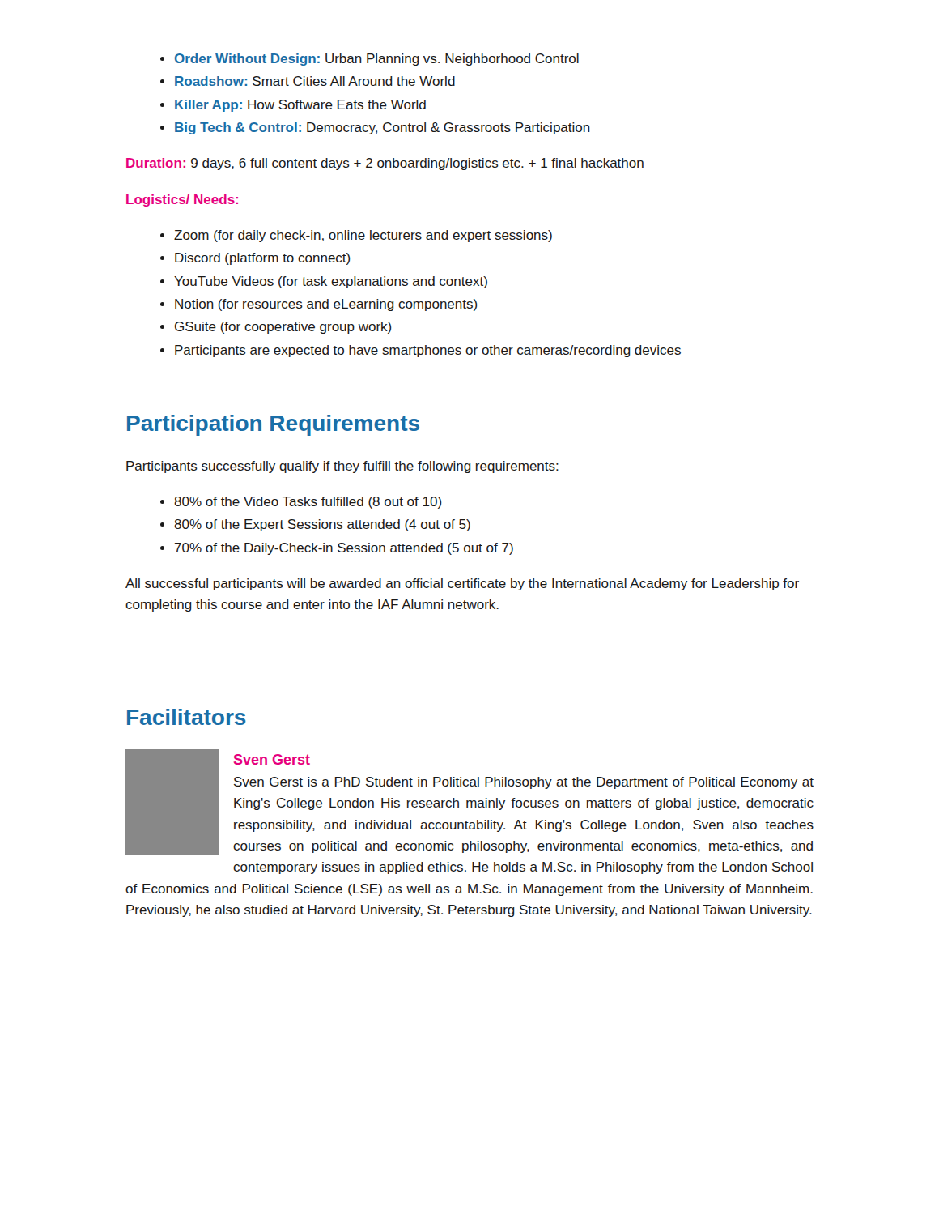Order Without Design: Urban Planning vs. Neighborhood Control
Roadshow: Smart Cities All Around the World
Killer App: How Software Eats the World
Big Tech & Control: Democracy, Control & Grassroots Participation
Duration: 9 days, 6 full content days + 2 onboarding/logistics etc. + 1 final hackathon
Logistics/ Needs:
Zoom (for daily check-in, online lecturers and expert sessions)
Discord (platform to connect)
YouTube Videos (for task explanations and context)
Notion (for resources and eLearning components)
GSuite (for cooperative group work)
Participants are expected to have smartphones or other cameras/recording devices
Participation Requirements
Participants successfully qualify if they fulfill the following requirements:
80% of the Video Tasks fulfilled (8 out of 10)
80% of the Expert Sessions attended (4 out of 5)
70% of the Daily-Check-in Session attended (5 out of 7)
All successful participants will be awarded an official certificate by the International Academy for Leadership for completing this course and enter into the IAF Alumni network.
Facilitators
Sven Gerst
Sven Gerst is a PhD Student in Political Philosophy at the Department of Political Economy at King's College London His research mainly focuses on matters of global justice, democratic responsibility, and individual accountability. At King's College London, Sven also teaches courses on political and economic philosophy, environmental economics, meta-ethics, and contemporary issues in applied ethics. He holds a M.Sc. in Philosophy from the London School of Economics and Political Science (LSE) as well as a M.Sc. in Management from the University of Mannheim. Previously, he also studied at Harvard University, St. Petersburg State University, and National Taiwan University.